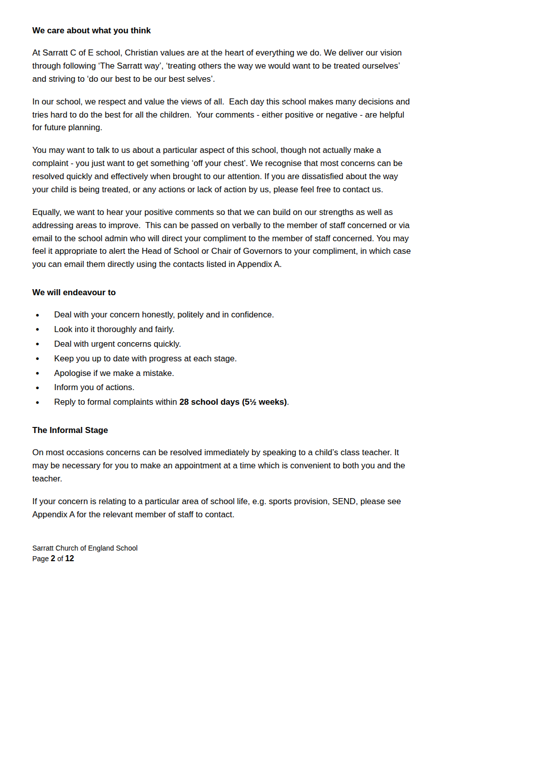We care about what you think
At Sarratt C of E school, Christian values are at the heart of everything we do. We deliver our vision through following ‘The Sarratt way’, ‘treating others the way we would want to be treated ourselves’ and striving to ‘do our best to be our best selves’.
In our school, we respect and value the views of all. Each day this school makes many decisions and tries hard to do the best for all the children. Your comments - either positive or negative - are helpful for future planning.
You may want to talk to us about a particular aspect of this school, though not actually make a complaint - you just want to get something ‘off your chest’. We recognise that most concerns can be resolved quickly and effectively when brought to our attention. If you are dissatisfied about the way your child is being treated, or any actions or lack of action by us, please feel free to contact us.
Equally, we want to hear your positive comments so that we can build on our strengths as well as addressing areas to improve. This can be passed on verbally to the member of staff concerned or via email to the school admin who will direct your compliment to the member of staff concerned. You may feel it appropriate to alert the Head of School or Chair of Governors to your compliment, in which case you can email them directly using the contacts listed in Appendix A.
We will endeavour to
Deal with your concern honestly, politely and in confidence.
Look into it thoroughly and fairly.
Deal with urgent concerns quickly.
Keep you up to date with progress at each stage.
Apologise if we make a mistake.
Inform you of actions.
Reply to formal complaints within 28 school days (5½ weeks).
The Informal Stage
On most occasions concerns can be resolved immediately by speaking to a child’s class teacher. It may be necessary for you to make an appointment at a time which is convenient to both you and the teacher.
If your concern is relating to a particular area of school life, e.g. sports provision, SEND, please see Appendix A for the relevant member of staff to contact.
Sarratt Church of England School
Page 2 of 12